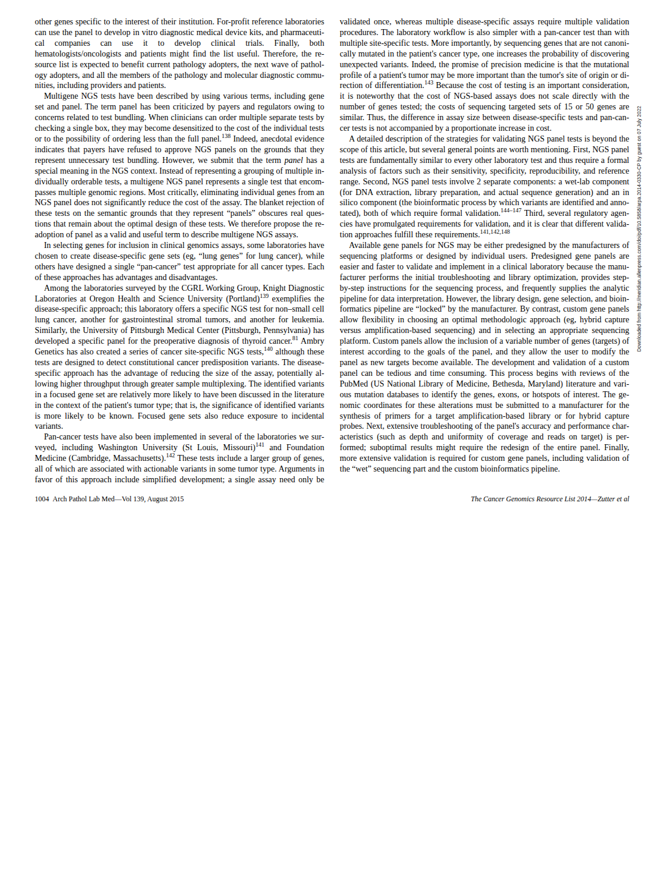Downloaded from http://meridian.allenpress.com/doi/pdf/10.5858/arpa.2014-0330-CP by guest on 07 July 2022
other genes specific to the interest of their institution. For-profit reference laboratories can use the panel to develop in vitro diagnostic medical device kits, and pharmaceutical companies can use it to develop clinical trials. Finally, both hematologists/oncologists and patients might find the list useful. Therefore, the resource list is expected to benefit current pathology adopters, the next wave of pathology adopters, and all the members of the pathology and molecular diagnostic communities, including providers and patients.
Multigene NGS tests have been described by using various terms, including gene set and panel. The term panel has been criticized by payers and regulators owing to concerns related to test bundling. When clinicians can order multiple separate tests by checking a single box, they may become desensitized to the cost of the individual tests or to the possibility of ordering less than the full panel.138 Indeed, anecdotal evidence indicates that payers have refused to approve NGS panels on the grounds that they represent unnecessary test bundling. However, we submit that the term panel has a special meaning in the NGS context. Instead of representing a grouping of multiple individually orderable tests, a multigene NGS panel represents a single test that encompasses multiple genomic regions. Most critically, eliminating individual genes from an NGS panel does not significantly reduce the cost of the assay. The blanket rejection of these tests on the semantic grounds that they represent “panels” obscures real questions that remain about the optimal design of these tests. We therefore propose the re-adoption of panel as a valid and useful term to describe multigene NGS assays.
In selecting genes for inclusion in clinical genomics assays, some laboratories have chosen to create disease-specific gene sets (eg, “lung genes” for lung cancer), while others have designed a single “pan-cancer” test appropriate for all cancer types. Each of these approaches has advantages and disadvantages.
Among the laboratories surveyed by the CGRL Working Group, Knight Diagnostic Laboratories at Oregon Health and Science University (Portland)139 exemplifies the disease-specific approach; this laboratory offers a specific NGS test for non–small cell lung cancer, another for gastrointestinal stromal tumors, and another for leukemia. Similarly, the University of Pittsburgh Medical Center (Pittsburgh, Pennsylvania) has developed a specific panel for the preoperative diagnosis of thyroid cancer.81 Ambry Genetics has also created a series of cancer site-specific NGS tests,140 although these tests are designed to detect constitutional cancer predisposition variants. The disease-specific approach has the advantage of reducing the size of the assay, potentially allowing higher throughput through greater sample multiplexing. The identified variants in a focused gene set are relatively more likely to have been discussed in the literature in the context of the patient's tumor type; that is, the significance of identified variants is more likely to be known. Focused gene sets also reduce exposure to incidental variants.
Pan-cancer tests have also been implemented in several of the laboratories we surveyed, including Washington University (St Louis, Missouri)141 and Foundation Medicine (Cambridge, Massachusetts).142 These tests include a larger group of genes, all of which are associated with actionable variants in some tumor type. Arguments in favor of this approach include simplified development; a single assay need only be validated once, whereas multiple disease-specific assays require multiple validation procedures. The laboratory workflow is also simpler with a pan-cancer test than with multiple site-specific tests. More importantly, by sequencing genes that are not canonically mutated in the patient's cancer type, one increases the probability of discovering unexpected variants. Indeed, the promise of precision medicine is that the mutational profile of a patient's tumor may be more important than the tumor's site of origin or direction of differentiation.143 Because the cost of testing is an important consideration, it is noteworthy that the cost of NGS-based assays does not scale directly with the number of genes tested; the costs of sequencing targeted sets of 15 or 50 genes are similar. Thus, the difference in assay size between disease-specific tests and pan-cancer tests is not accompanied by a proportionate increase in cost.
A detailed description of the strategies for validating NGS panel tests is beyond the scope of this article, but several general points are worth mentioning. First, NGS panel tests are fundamentally similar to every other laboratory test and thus require a formal analysis of factors such as their sensitivity, specificity, reproducibility, and reference range. Second, NGS panel tests involve 2 separate components: a wet-lab component (for DNA extraction, library preparation, and actual sequence generation) and an in silico component (the bioinformatic process by which variants are identified and annotated), both of which require formal validation.144–147 Third, several regulatory agencies have promulgated requirements for validation, and it is clear that different validation approaches fulfill these requirements.141,142,148
Available gene panels for NGS may be either predesigned by the manufacturers of sequencing platforms or designed by individual users. Predesigned gene panels are easier and faster to validate and implement in a clinical laboratory because the manufacturer performs the initial troubleshooting and library optimization, provides step-by-step instructions for the sequencing process, and frequently supplies the analytic pipeline for data interpretation. However, the library design, gene selection, and bioinformatics pipeline are “locked” by the manufacturer. By contrast, custom gene panels allow flexibility in choosing an optimal methodologic approach (eg, hybrid capture versus amplification-based sequencing) and in selecting an appropriate sequencing platform. Custom panels allow the inclusion of a variable number of genes (targets) of interest according to the goals of the panel, and they allow the user to modify the panel as new targets become available. The development and validation of a custom panel can be tedious and time consuming. This process begins with reviews of the PubMed (US National Library of Medicine, Bethesda, Maryland) literature and various mutation databases to identify the genes, exons, or hotspots of interest. The genomic coordinates for these alterations must be submitted to a manufacturer for the synthesis of primers for a target amplification-based library or for hybrid capture probes. Next, extensive troubleshooting of the panel's accuracy and performance characteristics (such as depth and uniformity of coverage and reads on target) is performed; suboptimal results might require the redesign of the entire panel. Finally, more extensive validation is required for custom gene panels, including validation of the “wet” sequencing part and the custom bioinformatics pipeline.
1004 Arch Pathol Lab Med—Vol 139, August 2015
The Cancer Genomics Resource List 2014—Zutter et al